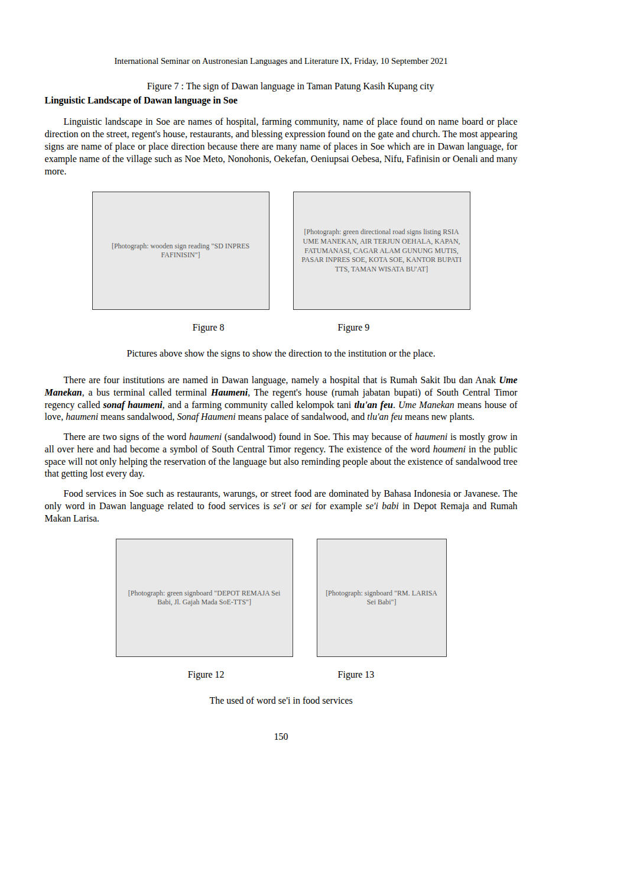International Seminar on Austronesian Languages and Literature IX, Friday, 10 September 2021
Figure 7 : The sign of Dawan language in Taman Patung Kasih Kupang city
Linguistic Landscape of Dawan language in Soe
Linguistic landscape in Soe are names of hospital, farming community, name of place found on name board or place direction on the street, regent's house, restaurants, and blessing expression found on the gate and church. The most appearing signs are name of place or place direction because there are many name of places in Soe which are in Dawan language, for example name of the village such as Noe Meto, Nonohonis, Oekefan, Oeniupsai Oebesa, Nifu, Fafinisin or Oenali and many more.
[Photograph: wooden sign reading "SD INPRES FAFINISIN"]
[Photograph: green directional road signs listing RSIA UME MANEKAN, AIR TERJUN OEHALA, KAPAN, FATUMANASI, CAGAR ALAM GUNUNG MUTIS, PASAR INPRES SOE, KOTA SOE, KANTOR BUPATI TTS, TAMAN WISATA BU'AT]
Figure 8 Figure 9
Pictures above show the signs to show the direction to the institution or the place.
There are four institutions are named in Dawan language, namely a hospital that is Rumah Sakit Ibu dan Anak Ume Manekan, a bus terminal called terminal Haumeni, The regent's house (rumah jabatan bupati) of South Central Timor regency called sonaf haumeni, and a farming community called kelompok tani tlu'an feu. Ume Manekan means house of love, haumeni means sandalwood, Sonaf Haumeni means palace of sandalwood, and tlu'an feu means new plants.
There are two signs of the word haumeni (sandalwood) found in Soe. This may because of haumeni is mostly grow in all over here and had become a symbol of South Central Timor regency. The existence of the word houmeni in the public space will not only helping the reservation of the language but also reminding people about the existence of sandalwood tree that getting lost every day.
Food services in Soe such as restaurants, warungs, or street food are dominated by Bahasa Indonesia or Javanese. The only word in Dawan language related to food services is se'i or sei for example se'i babi in Depot Remaja and Rumah Makan Larisa.
[Photograph: green signboard "DEPOT REMAJA Sei Babi, Jl. Gajah Mada SoE-TTS"]
[Photograph: signboard "RM. LARISA Sei Babi"]
Figure 12 Figure 13
The used of word se'i in food services
150